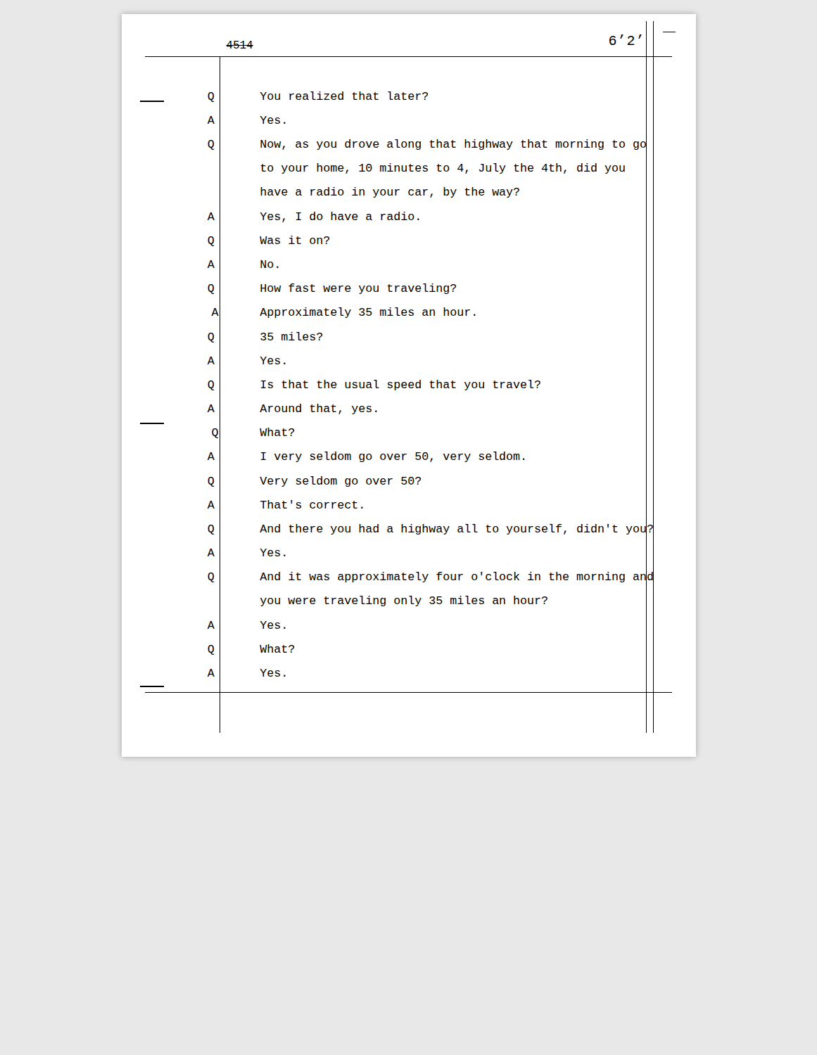——
6’2’
4514
| Q | You realized that later? |
| A | Yes. |
| Q | Now, as you drove along that highway that morning to go to your home, 10 minutes to 4, July the 4th, did you have a radio in your car, by the way? |
| A | Yes, I do have a radio. |
| Q | Was it on? |
| A | No. |
| Q | How fast were you traveling? |
| A | Approximately 35 miles an hour. |
| Q | 35 miles? |
| A | Yes. |
| Q | Is that the usual speed that you travel? |
| A | Around that, yes. |
| Q | What? |
| A | I very seldom go over 50, very seldom. |
| Q | Very seldom go over 50? |
| A | That's correct. |
| Q | And there you had a highway all to yourself, didn't you? |
| A | Yes. |
| Q | And it was approximately four o'clock in the morning and you were traveling only 35 miles an hour? |
| A | Yes. |
| Q | What? |
| A | Yes. |